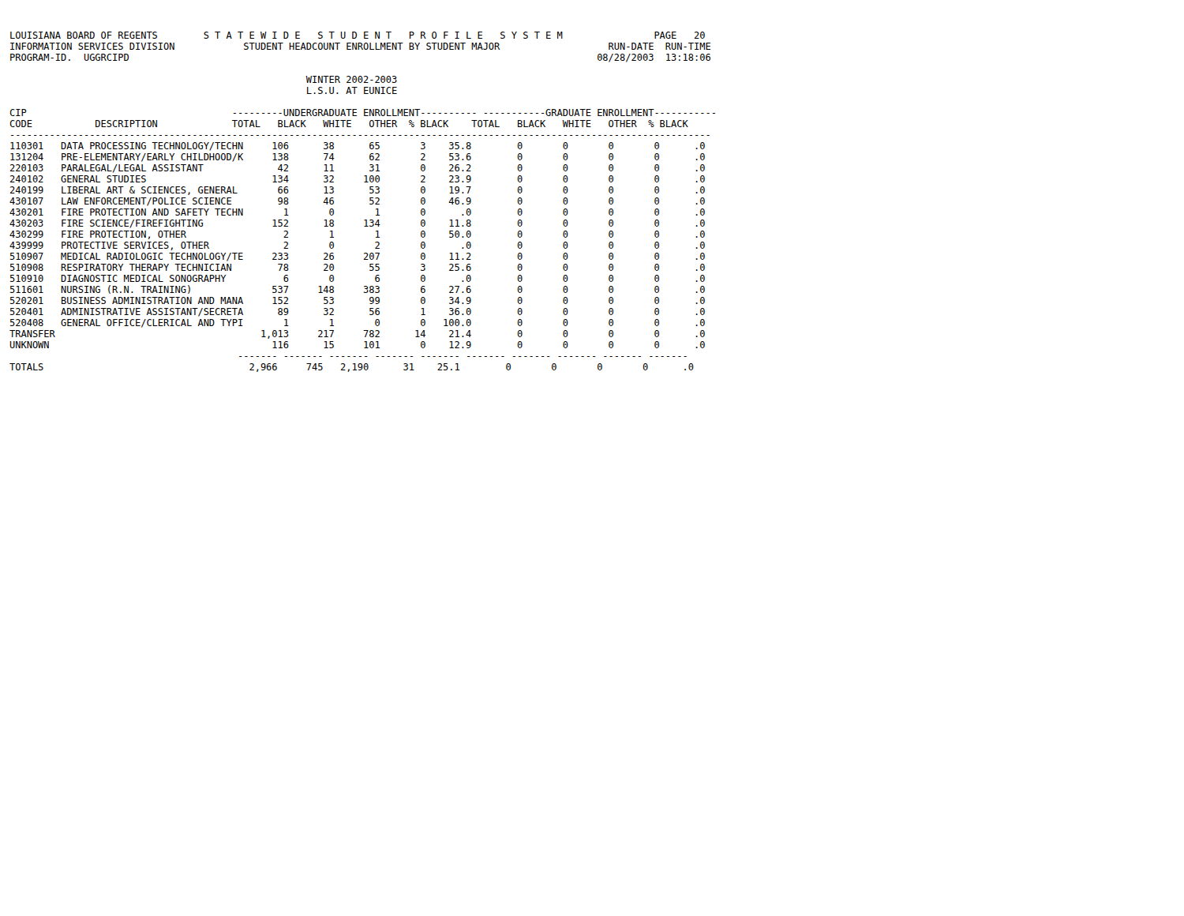LOUISIANA BOARD OF REGENTS        S T A T E W I D E   S T U D E N T   P R O F I L E   S Y S T E M                PAGE   20
INFORMATION SERVICES DIVISION            STUDENT HEADCOUNT ENROLLMENT BY STUDENT MAJOR                   RUN-DATE  RUN-TIME
PROGRAM-ID.  UGGRCIPD                                                                                  08/28/2003  13:18:06

                                                    WINTER 2002-2003
                                                    L.S.U. AT EUNICE

CIP                                    ---------UNDERGRADUATE ENROLLMENT---------- -----------GRADUATE ENROLLMENT-----------
CODE           DESCRIPTION             TOTAL   BLACK   WHITE   OTHER  % BLACK    TOTAL   BLACK   WHITE   OTHER  % BLACK
---------------------------------------------------------------------------------------------------------------------------
110301   DATA PROCESSING TECHNOLOGY/TECHN     106      38      65       3    35.8        0       0       0       0      .0
131204   PRE-ELEMENTARY/EARLY CHILDHOOD/K     138      74      62       2    53.6        0       0       0       0      .0
220103   PARALEGAL/LEGAL ASSISTANT             42      11      31       0    26.2        0       0       0       0      .0
240102   GENERAL STUDIES                      134      32     100       2    23.9        0       0       0       0      .0
240199   LIBERAL ART & SCIENCES, GENERAL       66      13      53       0    19.7        0       0       0       0      .0
430107   LAW ENFORCEMENT/POLICE SCIENCE        98      46      52       0    46.9        0       0       0       0      .0
430201   FIRE PROTECTION AND SAFETY TECHN       1       0       1       0      .0        0       0       0       0      .0
430203   FIRE SCIENCE/FIREFIGHTING            152      18     134       0    11.8        0       0       0       0      .0
430299   FIRE PROTECTION, OTHER                 2       1       1       0    50.0        0       0       0       0      .0
439999   PROTECTIVE SERVICES, OTHER             2       0       2       0      .0        0       0       0       0      .0
510907   MEDICAL RADIOLOGIC TECHNOLOGY/TE     233      26     207       0    11.2        0       0       0       0      .0
510908   RESPIRATORY THERAPY TECHNICIAN        78      20      55       3    25.6        0       0       0       0      .0
510910   DIAGNOSTIC MEDICAL SONOGRAPHY          6       0       6       0      .0        0       0       0       0      .0
511601   NURSING (R.N. TRAINING)              537     148     383       6    27.6        0       0       0       0      .0
520201   BUSINESS ADMINISTRATION AND MANA     152      53      99       0    34.9        0       0       0       0      .0
520401   ADMINISTRATIVE ASSISTANT/SECRETA      89      32      56       1    36.0        0       0       0       0      .0
520408   GENERAL OFFICE/CLERICAL AND TYPI       1       1       0       0   100.0        0       0       0       0      .0
TRANSFER                                    1,013     217     782      14    21.4        0       0       0       0      .0
UNKNOWN                                       116      15     101       0    12.9        0       0       0       0      .0
                                        ------- ------- ------- ------- ------- ------- ------- ------- ------- -------
TOTALS                                    2,966     745   2,190      31    25.1        0       0       0       0      .0